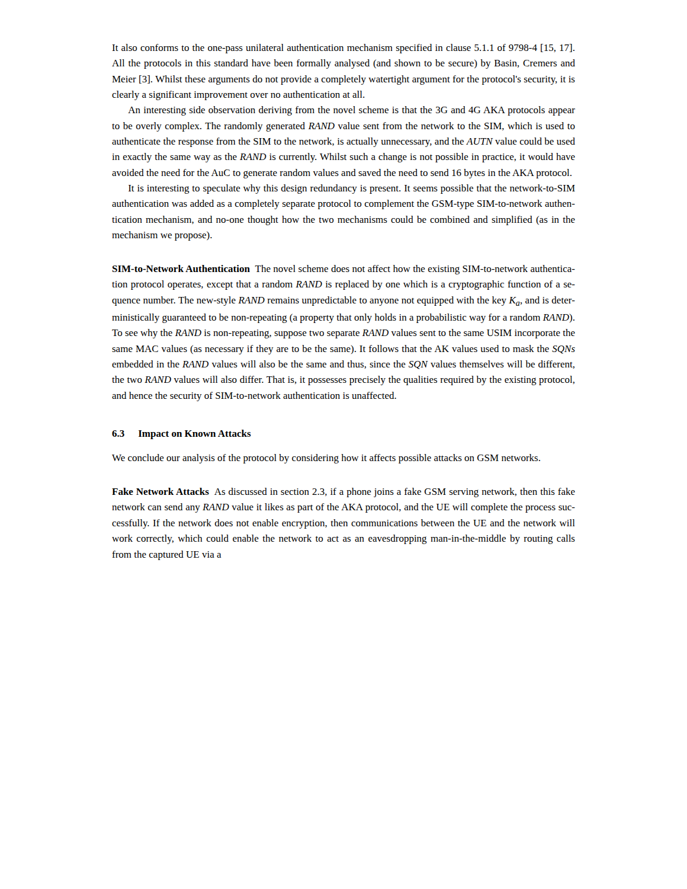It also conforms to the one-pass unilateral authentication mechanism specified in clause 5.1.1 of 9798-4 [15, 17]. All the protocols in this standard have been formally analysed (and shown to be secure) by Basin, Cremers and Meier [3]. Whilst these arguments do not provide a completely watertight argument for the protocol's security, it is clearly a significant improvement over no authentication at all.
An interesting side observation deriving from the novel scheme is that the 3G and 4G AKA protocols appear to be overly complex. The randomly generated RAND value sent from the network to the SIM, which is used to authenticate the response from the SIM to the network, is actually unnecessary, and the AUTN value could be used in exactly the same way as the RAND is currently. Whilst such a change is not possible in practice, it would have avoided the need for the AuC to generate random values and saved the need to send 16 bytes in the AKA protocol.
It is interesting to speculate why this design redundancy is present. It seems possible that the network-to-SIM authentication was added as a completely separate protocol to complement the GSM-type SIM-to-network authentication mechanism, and no-one thought how the two mechanisms could be combined and simplified (as in the mechanism we propose).
SIM-to-Network Authentication The novel scheme does not affect how the existing SIM-to-network authentication protocol operates, except that a random RAND is replaced by one which is a cryptographic function of a sequence number. The new-style RAND remains unpredictable to anyone not equipped with the key Ka, and is deterministically guaranteed to be non-repeating (a property that only holds in a probabilistic way for a random RAND). To see why the RAND is non-repeating, suppose two separate RAND values sent to the same USIM incorporate the same MAC values (as necessary if they are to be the same). It follows that the AK values used to mask the SQNs embedded in the RAND values will also be the same and thus, since the SQN values themselves will be different, the two RAND values will also differ. That is, it possesses precisely the qualities required by the existing protocol, and hence the security of SIM-to-network authentication is unaffected.
6.3 Impact on Known Attacks
We conclude our analysis of the protocol by considering how it affects possible attacks on GSM networks.
Fake Network Attacks As discussed in section 2.3, if a phone joins a fake GSM serving network, then this fake network can send any RAND value it likes as part of the AKA protocol, and the UE will complete the process successfully. If the network does not enable encryption, then communications between the UE and the network will work correctly, which could enable the network to act as an eavesdropping man-in-the-middle by routing calls from the captured UE via a